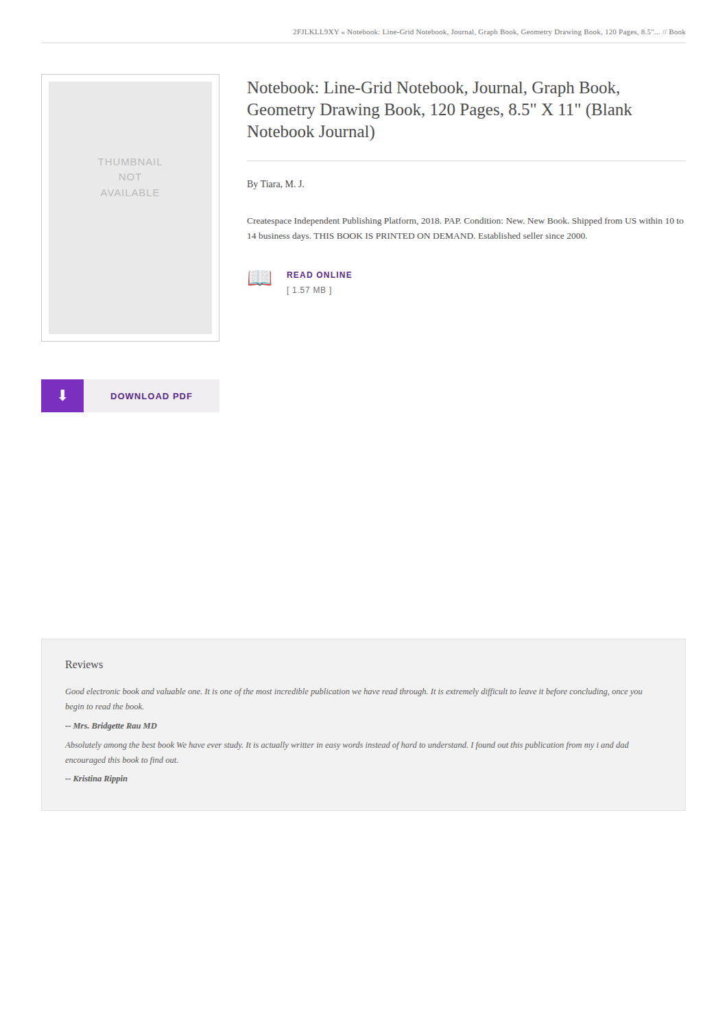2FJLKLL9XY « Notebook: Line-Grid Notebook, Journal, Graph Book, Geometry Drawing Book, 120 Pages, 8.5"... // Book
THUMBNAIL
NOT
AVAILABLE
⬇
DOWNLOAD PDF
Notebook: Line-Grid Notebook, Journal, Graph Book, Geometry Drawing Book, 120 Pages, 8.5" X 11" (Blank Notebook Journal)
By Tiara, M. J.
Createspace Independent Publishing Platform, 2018. PAP. Condition: New. New Book. Shipped from US within 10 to 14 business days. THIS BOOK IS PRINTED ON DEMAND. Established seller since 2000.
📖
READ ONLINE
[ 1.57 MB ]
Reviews
Good electronic book and valuable one. It is one of the most incredible publication we have read through. It is extremely difficult to leave it before concluding, once you begin to read the book.
-- Mrs. Bridgette Rau MD
Absolutely among the best book We have ever study. It is actually writter in easy words instead of hard to understand. I found out this publication from my i and dad encouraged this book to find out.
-- Kristina Rippin